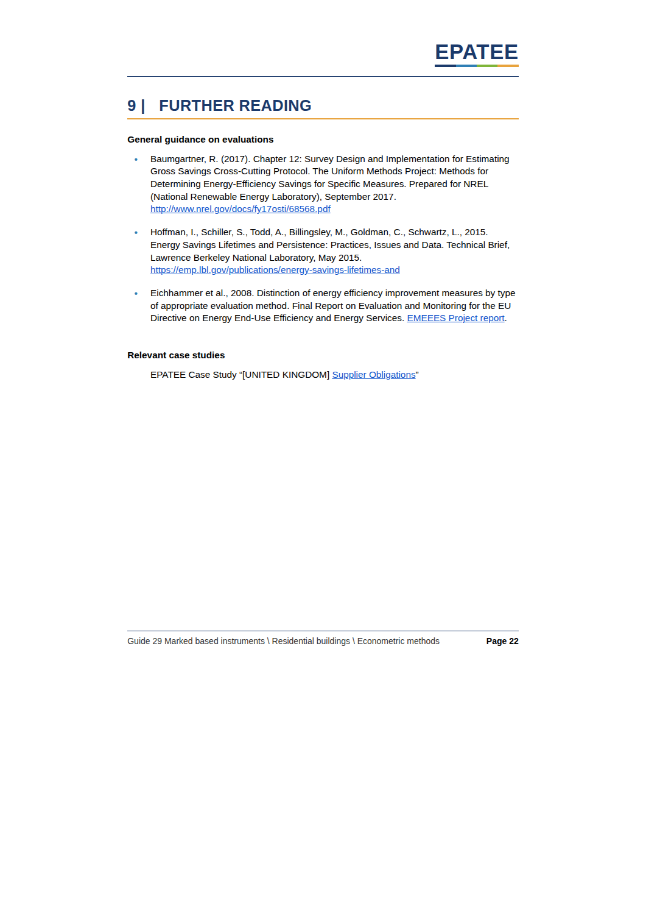EPATEE
9 |FURTHER READING
General guidance on evaluations
Baumgartner, R. (2017). Chapter 12: Survey Design and Implementation for Estimating Gross Savings Cross-Cutting Protocol. The Uniform Methods Project: Methods for Determining Energy-Efficiency Savings for Specific Measures. Prepared for NREL (National Renewable Energy Laboratory), September 2017. http://www.nrel.gov/docs/fy17osti/68568.pdf
Hoffman, I., Schiller, S., Todd, A., Billingsley, M., Goldman, C., Schwartz, L., 2015. Energy Savings Lifetimes and Persistence: Practices, Issues and Data. Technical Brief, Lawrence Berkeley National Laboratory, May 2015. https://emp.lbl.gov/publications/energy-savings-lifetimes-and
Eichhammer et al., 2008. Distinction of energy efficiency improvement measures by type of appropriate evaluation method. Final Report on Evaluation and Monitoring for the EU Directive on Energy End-Use Efficiency and Energy Services. EMEEES Project report.
Relevant case studies
EPATEE Case Study “[UNITED KINGDOM] Supplier Obligations”
Guide 29 Marked based instruments \ Residential buildings \ Econometric methods
Page 22